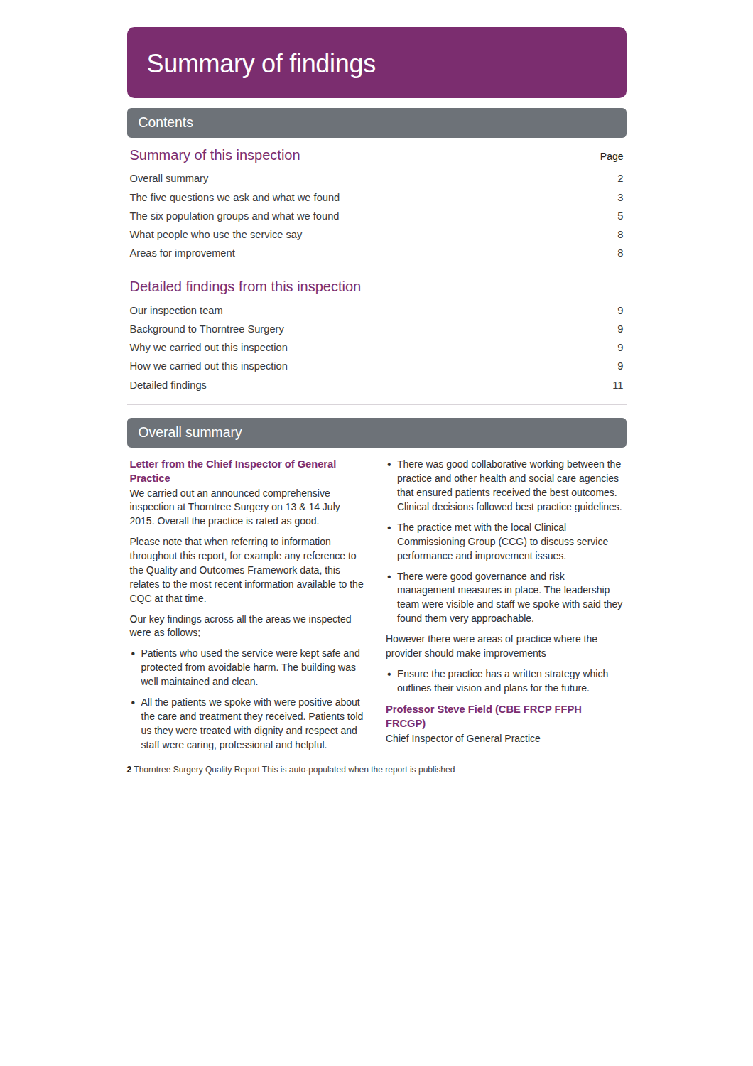Summary of findings
Contents
Summary of this inspection Page
Overall summary 2
The five questions we ask and what we found 3
The six population groups and what we found 5
What people who use the service say 8
Areas for improvement 8
Detailed findings from this inspection
Our inspection team 9
Background to Thorntree Surgery 9
Why we carried out this inspection 9
How we carried out this inspection 9
Detailed findings 11
Overall summary
Letter from the Chief Inspector of General Practice
We carried out an announced comprehensive inspection at Thorntree Surgery on 13 & 14 July 2015. Overall the practice is rated as good.
Please note that when referring to information throughout this report, for example any reference to the Quality and Outcomes Framework data, this relates to the most recent information available to the CQC at that time.
Our key findings across all the areas we inspected were as follows;
Patients who used the service were kept safe and protected from avoidable harm. The building was well maintained and clean.
All the patients we spoke with were positive about the care and treatment they received. Patients told us they were treated with dignity and respect and staff were caring, professional and helpful.
There was good collaborative working between the practice and other health and social care agencies that ensured patients received the best outcomes. Clinical decisions followed best practice guidelines.
The practice met with the local Clinical Commissioning Group (CCG) to discuss service performance and improvement issues.
There were good governance and risk management measures in place. The leadership team were visible and staff we spoke with said they found them very approachable.
However there were areas of practice where the provider should make improvements
Ensure the practice has a written strategy which outlines their vision and plans for the future.
Professor Steve Field (CBE FRCP FFPH FRCGP)
Chief Inspector of General Practice
2 Thorntree Surgery Quality Report This is auto-populated when the report is published